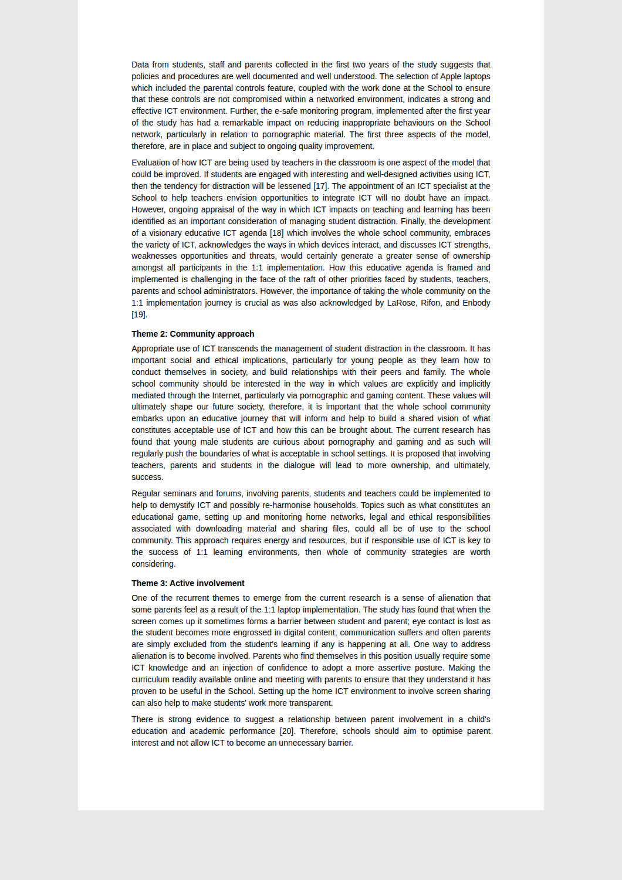Data from students, staff and parents collected in the first two years of the study suggests that policies and procedures are well documented and well understood. The selection of Apple laptops which included the parental controls feature, coupled with the work done at the School to ensure that these controls are not compromised within a networked environment, indicates a strong and effective ICT environment. Further, the e-safe monitoring program, implemented after the first year of the study has had a remarkable impact on reducing inappropriate behaviours on the School network, particularly in relation to pornographic material. The first three aspects of the model, therefore, are in place and subject to ongoing quality improvement.
Evaluation of how ICT are being used by teachers in the classroom is one aspect of the model that could be improved. If students are engaged with interesting and well-designed activities using ICT, then the tendency for distraction will be lessened [17]. The appointment of an ICT specialist at the School to help teachers envision opportunities to integrate ICT will no doubt have an impact. However, ongoing appraisal of the way in which ICT impacts on teaching and learning has been identified as an important consideration of managing student distraction. Finally, the development of a visionary educative ICT agenda [18] which involves the whole school community, embraces the variety of ICT, acknowledges the ways in which devices interact, and discusses ICT strengths, weaknesses opportunities and threats, would certainly generate a greater sense of ownership amongst all participants in the 1:1 implementation. How this educative agenda is framed and implemented is challenging in the face of the raft of other priorities faced by students, teachers, parents and school administrators. However, the importance of taking the whole community on the 1:1 implementation journey is crucial as was also acknowledged by LaRose, Rifon, and Enbody [19].
Theme 2: Community approach
Appropriate use of ICT transcends the management of student distraction in the classroom. It has important social and ethical implications, particularly for young people as they learn how to conduct themselves in society, and build relationships with their peers and family. The whole school community should be interested in the way in which values are explicitly and implicitly mediated through the Internet, particularly via pornographic and gaming content. These values will ultimately shape our future society, therefore, it is important that the whole school community embarks upon an educative journey that will inform and help to build a shared vision of what constitutes acceptable use of ICT and how this can be brought about. The current research has found that young male students are curious about pornography and gaming and as such will regularly push the boundaries of what is acceptable in school settings. It is proposed that involving teachers, parents and students in the dialogue will lead to more ownership, and ultimately, success.
Regular seminars and forums, involving parents, students and teachers could be implemented to help to demystify ICT and possibly re-harmonise households. Topics such as what constitutes an educational game, setting up and monitoring home networks, legal and ethical responsibilities associated with downloading material and sharing files, could all be of use to the school community. This approach requires energy and resources, but if responsible use of ICT is key to the success of 1:1 learning environments, then whole of community strategies are worth considering.
Theme 3: Active involvement
One of the recurrent themes to emerge from the current research is a sense of alienation that some parents feel as a result of the 1:1 laptop implementation. The study has found that when the screen comes up it sometimes forms a barrier between student and parent; eye contact is lost as the student becomes more engrossed in digital content; communication suffers and often parents are simply excluded from the student's learning if any is happening at all. One way to address alienation is to become involved. Parents who find themselves in this position usually require some ICT knowledge and an injection of confidence to adopt a more assertive posture. Making the curriculum readily available online and meeting with parents to ensure that they understand it has proven to be useful in the School. Setting up the home ICT environment to involve screen sharing can also help to make students' work more transparent.
There is strong evidence to suggest a relationship between parent involvement in a child's education and academic performance [20]. Therefore, schools should aim to optimise parent interest and not allow ICT to become an unnecessary barrier.